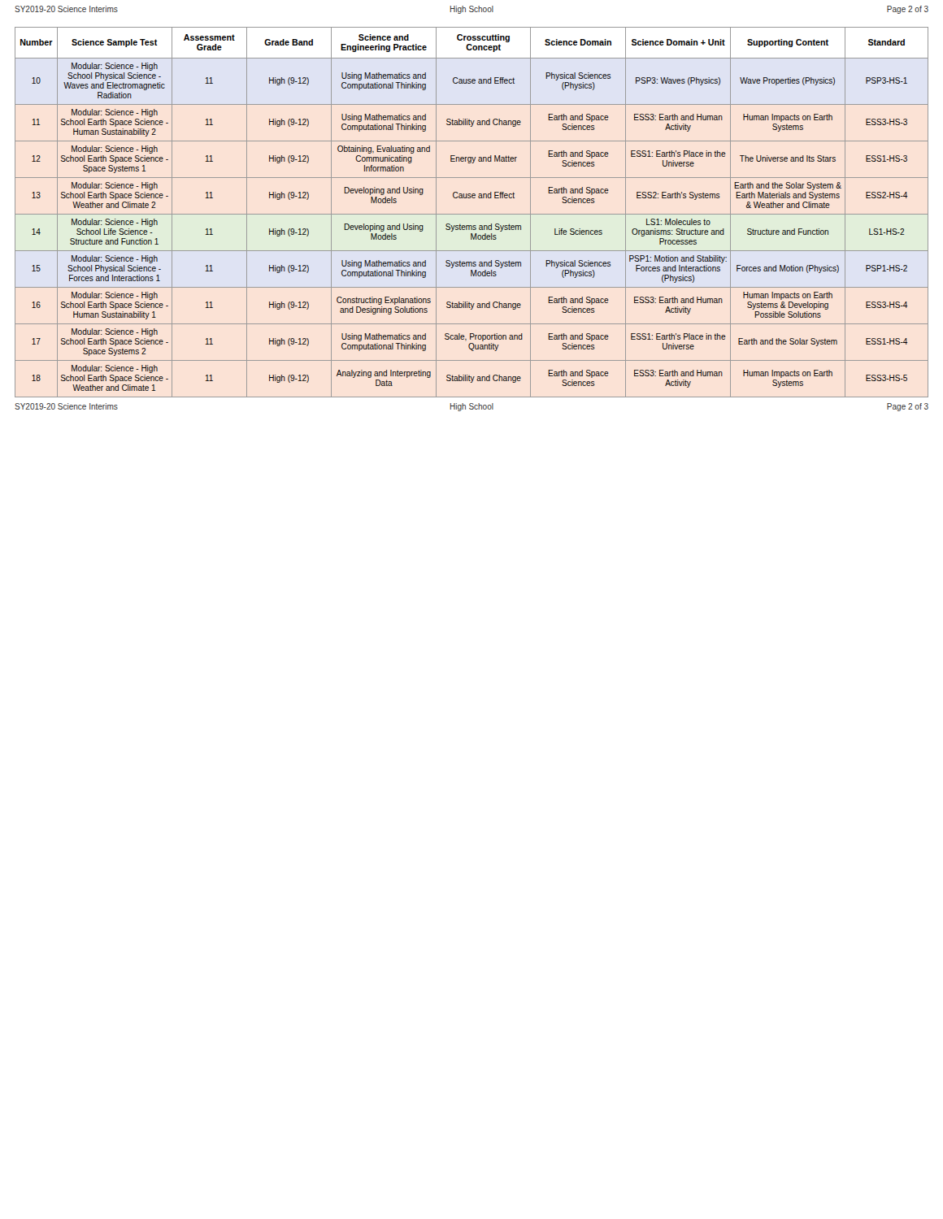SY2019-20 Science Interims
High School
Page 2 of 3
SY2019-20 Science Interims — High School assessment blueprint (rows 10–18)
| Number | Science Sample Test | Assessment Grade | Grade Band | Science and Engineering Practice | Crosscutting Concept | Science Domain | Science Domain + Unit | Supporting Content | Standard |
| --- | --- | --- | --- | --- | --- | --- | --- | --- | --- |
| 10 | Modular: Science - High School Physical Science - Waves and Electromagnetic Radiation | 11 | High (9-12) | Using Mathematics and Computational Thinking | Cause and Effect | Physical Sciences (Physics) | PSP3: Waves (Physics) | Wave Properties (Physics) | PSP3-HS-1 |
| 11 | Modular: Science - High School Earth Space Science - Human Sustainability 2 | 11 | High (9-12) | Using Mathematics and Computational Thinking | Stability and Change | Earth and Space Sciences | ESS3: Earth and Human Activity | Human Impacts on Earth Systems | ESS3-HS-3 |
| 12 | Modular: Science - High School Earth Space Science - Space Systems 1 | 11 | High (9-12) | Obtaining, Evaluating and Communicating Information | Energy and Matter | Earth and Space Sciences | ESS1: Earth's Place in the Universe | The Universe and Its Stars | ESS1-HS-3 |
| 13 | Modular: Science - High School Earth Space Science - Weather and Climate 2 | 11 | High (9-12) | Developing and Using Models | Cause and Effect | Earth and Space Sciences | ESS2: Earth's Systems | Earth and the Solar System & Earth Materials and Systems & Weather and Climate | ESS2-HS-4 |
| 14 | Modular: Science - High School Life Science - Structure and Function 1 | 11 | High (9-12) | Developing and Using Models | Systems and System Models | Life Sciences | LS1: Molecules to Organisms: Structure and Processes | Structure and Function | LS1-HS-2 |
| 15 | Modular: Science - High School Physical Science - Forces and Interactions 1 | 11 | High (9-12) | Using Mathematics and Computational Thinking | Systems and System Models | Physical Sciences (Physics) | PSP1: Motion and Stability: Forces and Interactions (Physics) | Forces and Motion (Physics) | PSP1-HS-2 |
| 16 | Modular: Science - High School Earth Space Science - Human Sustainability 1 | 11 | High (9-12) | Constructing Explanations and Designing Solutions | Stability and Change | Earth and Space Sciences | ESS3: Earth and Human Activity | Human Impacts on Earth Systems & Developing Possible Solutions | ESS3-HS-4 |
| 17 | Modular: Science - High School Earth Space Science - Space Systems 2 | 11 | High (9-12) | Using Mathematics and Computational Thinking | Scale, Proportion and Quantity | Earth and Space Sciences | ESS1: Earth's Place in the Universe | Earth and the Solar System | ESS1-HS-4 |
| 18 | Modular: Science - High School Earth Space Science - Weather and Climate 1 | 11 | High (9-12) | Analyzing and Interpreting Data | Stability and Change | Earth and Space Sciences | ESS3: Earth and Human Activity | Human Impacts on Earth Systems | ESS3-HS-5 |
SY2019-20 Science Interims
High School
Page 2 of 3